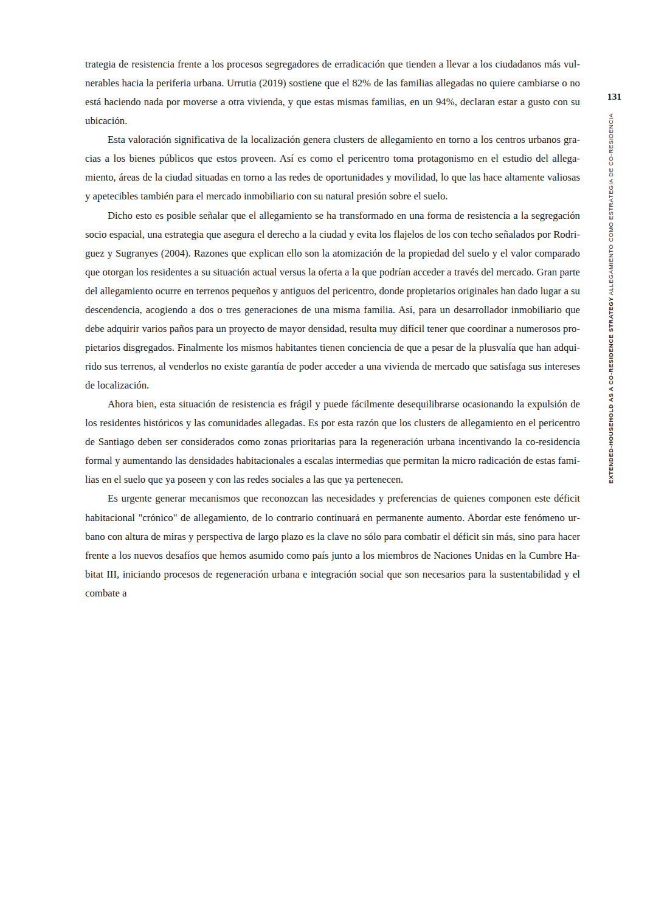131
EXTENDED-HOUSEHOLD AS A CO-RESIDENCE STRATEGY ALLEGAMIENTO COMO ESTRATEGIA DE CO-RESIDENCIA
trategia de resistencia frente a los procesos segregadores de erradicación que tienden a llevar a los ciudadanos más vulnerables hacia la periferia urbana. Urrutia (2019) sostiene que el 82% de las familias allegadas no quiere cambiarse o no está haciendo nada por moverse a otra vivienda, y que estas mismas familias, en un 94%, declaran estar a gusto con su ubicación.
Esta valoración significativa de la localización genera clusters de allegamiento en torno a los centros urbanos gracias a los bienes públicos que estos proveen. Así es como el pericentro toma protagonismo en el estudio del allegamiento, áreas de la ciudad situadas en torno a las redes de oportunidades y movilidad, lo que las hace altamente valiosas y apetecibles también para el mercado inmobiliario con su natural presión sobre el suelo.
Dicho esto es posible señalar que el allegamiento se ha transformado en una forma de resistencia a la segregación socio espacial, una estrategia que asegura el derecho a la ciudad y evita los flajelos de los con techo señalados por Rodriguez y Sugranyes (2004). Razones que explican ello son la atomización de la propiedad del suelo y el valor comparado que otorgan los residentes a su situación actual versus la oferta a la que podrían acceder a través del mercado. Gran parte del allegamiento ocurre en terrenos pequeños y antiguos del pericentro, donde propietarios originales han dado lugar a su descendencia, acogiendo a dos o tres generaciones de una misma familia. Así, para un desarrollador inmobiliario que debe adquirir varios paños para un proyecto de mayor densidad, resulta muy difícil tener que coordinar a numerosos propietarios disgregados. Finalmente los mismos habitantes tienen conciencia de que a pesar de la plusvalía que han adquirido sus terrenos, al venderlos no existe garantía de poder acceder a una vivienda de mercado que satisfaga sus intereses de localización.
Ahora bien, esta situación de resistencia es frágil y puede fácilmente desequilibrarse ocasionando la expulsión de los residentes históricos y las comunidades allegadas. Es por esta razón que los clusters de allegamiento en el pericentro de Santiago deben ser considerados como zonas prioritarias para la regeneración urbana incentivando la co-residencia formal y aumentando las densidades habitacionales a escalas intermedias que permitan la micro radicación de estas familias en el suelo que ya poseen y con las redes sociales a las que ya pertenecen.
Es urgente generar mecanismos que reconozcan las necesidades y preferencias de quienes componen este déficit habitacional "crónico" de allegamiento, de lo contrario continuará en permanente aumento. Abordar este fenómeno urbano con altura de miras y perspectiva de largo plazo es la clave no sólo para combatir el déficit sin más, sino para hacer frente a los nuevos desafíos que hemos asumido como país junto a los miembros de Naciones Unidas en la Cumbre Habitat III, iniciando procesos de regeneración urbana e integración social que son necesarios para la sustentabilidad y el combate a